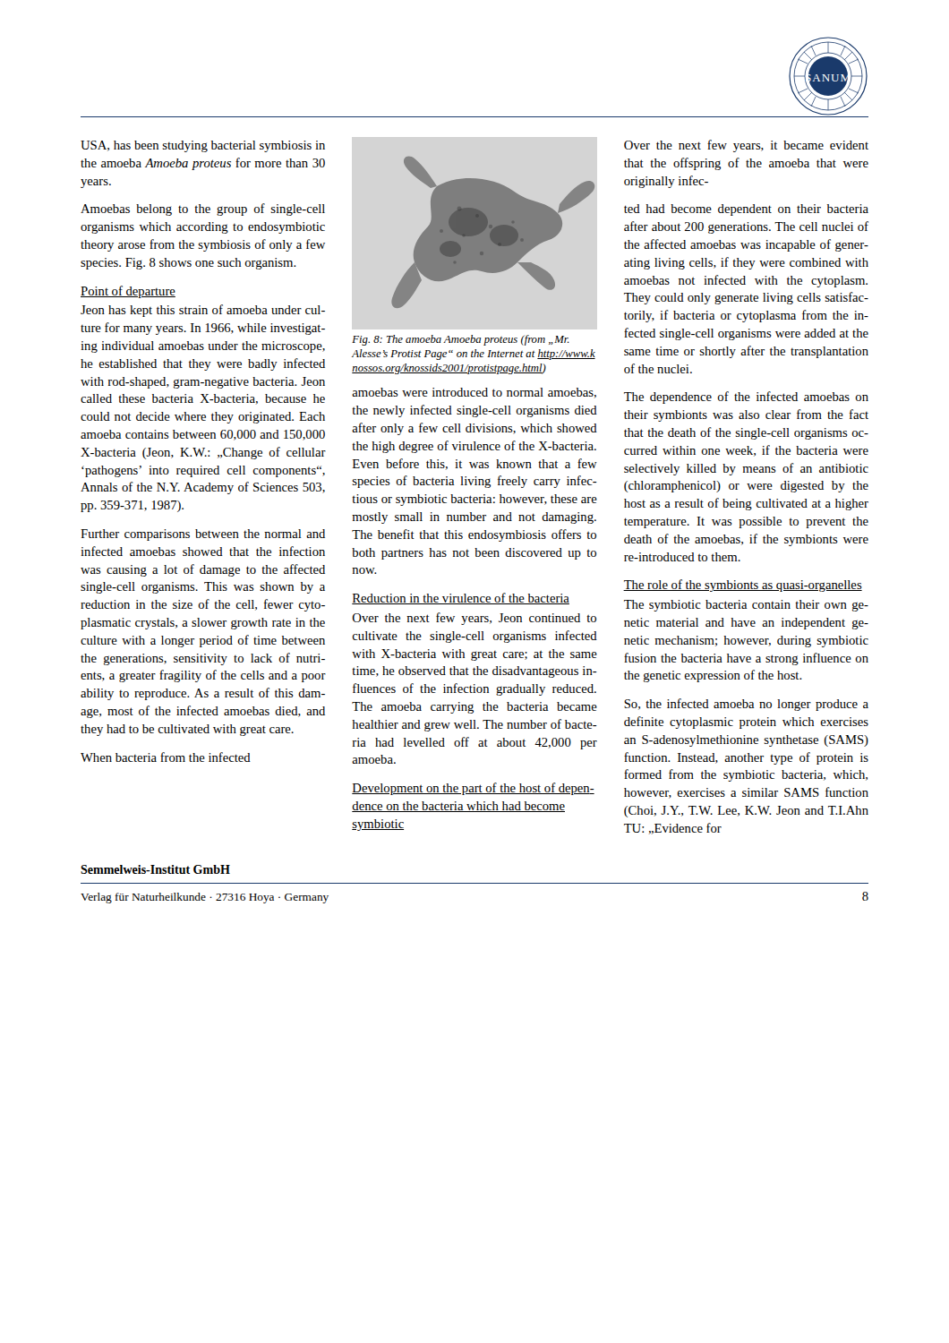SANUM
USA, has been studying bacterial symbiosis in the amoeba Amoeba proteus for more than 30 years.
Amoebas belong to the group of single-cell organisms which according to endosymbiotic theory arose from the symbiosis of only a few species. Fig. 8 shows one such organism.
Point of departure
Jeon has kept this strain of amoeba under culture for many years. In 1966, while investigating individual amoebas under the microscope, he established that they were badly infected with rod-shaped, gram-negative bacteria. Jeon called these bacteria X-bacteria, because he could not decide where they originated. Each amoeba contains between 60,000 and 150,000 X-bacteria (Jeon, K.W.: „Change of cellular ‘pathogens’ into required cell components“, Annals of the N.Y. Academy of Sciences 503, pp. 359-371, 1987).
Further comparisons between the normal and infected amoebas showed that the infection was causing a lot of damage to the affected single-cell organisms. This was shown by a reduction in the size of the cell, fewer cytoplasmatic crystals, a slower growth rate in the culture with a longer period of time between the generations, sensitivity to lack of nutrients, a greater fragility of the cells and a poor ability to reproduce. As a result of this damage, most of the infected amoebas died, and they had to be cultivated with great care.
When bacteria from the infected
Fig. 8: The amoeba Amoeba proteus (from „Mr. Alesse’s Protist Page“ on the Internet at http://www.knossos.org/knossids2001/protistpage.html)
amoebas were introduced to normal amoebas, the newly infected single-cell organisms died after only a few cell divisions, which showed the high degree of virulence of the X-bacteria. Even before this, it was known that a few species of bacteria living freely carry infectious or symbiotic bacteria: however, these are mostly small in number and not damaging. The benefit that this endosymbiosis offers to both partners has not been discovered up to now.
Reduction in the virulence of the bacteria
Over the next few years, Jeon continued to cultivate the single-cell organisms infected with X-bacteria with great care; at the same time, he observed that the disadvantageous influences of the infection gradually reduced. The amoeba carrying the bacteria became healthier and grew well. The number of bacteria had levelled off at about 42,000 per amoeba.
Development on the part of the host of dependence on the bacteria which had become symbiotic
Over the next few years, it became evident that the offspring of the amoeba that were originally infec-
ted had become dependent on their bacteria after about 200 generations. The cell nuclei of the affected amoebas was incapable of generating living cells, if they were combined with amoebas not infected with the cytoplasm. They could only generate living cells satisfactorily, if bacteria or cytoplasma from the infected single-cell organisms were added at the same time or shortly after the transplantation of the nuclei.
The dependence of the infected amoebas on their symbionts was also clear from the fact that the death of the single-cell organisms occurred within one week, if the bacteria were selectively killed by means of an antibiotic (chloramphenicol) or were digested by the host as a result of being cultivated at a higher temperature. It was possible to prevent the death of the amoebas, if the symbionts were re-introduced to them.
The role of the symbionts as quasi-organelles
The symbiotic bacteria contain their own genetic material and have an independent genetic mechanism; however, during symbiotic fusion the bacteria have a strong influence on the genetic expression of the host.
So, the infected amoeba no longer produce a definite cytoplasmic protein which exercises an S-adenosylmethionine synthetase (SAMS) function. Instead, another type of protein is formed from the symbiotic bacteria, which, however, exercises a similar SAMS function (Choi, J.Y., T.W. Lee, K.W. Jeon and T.I.Ahn TU: „Evidence for
Semmelweis-Institut GmbH
Verlag für Naturheilkunde · 27316 Hoya · Germany
8